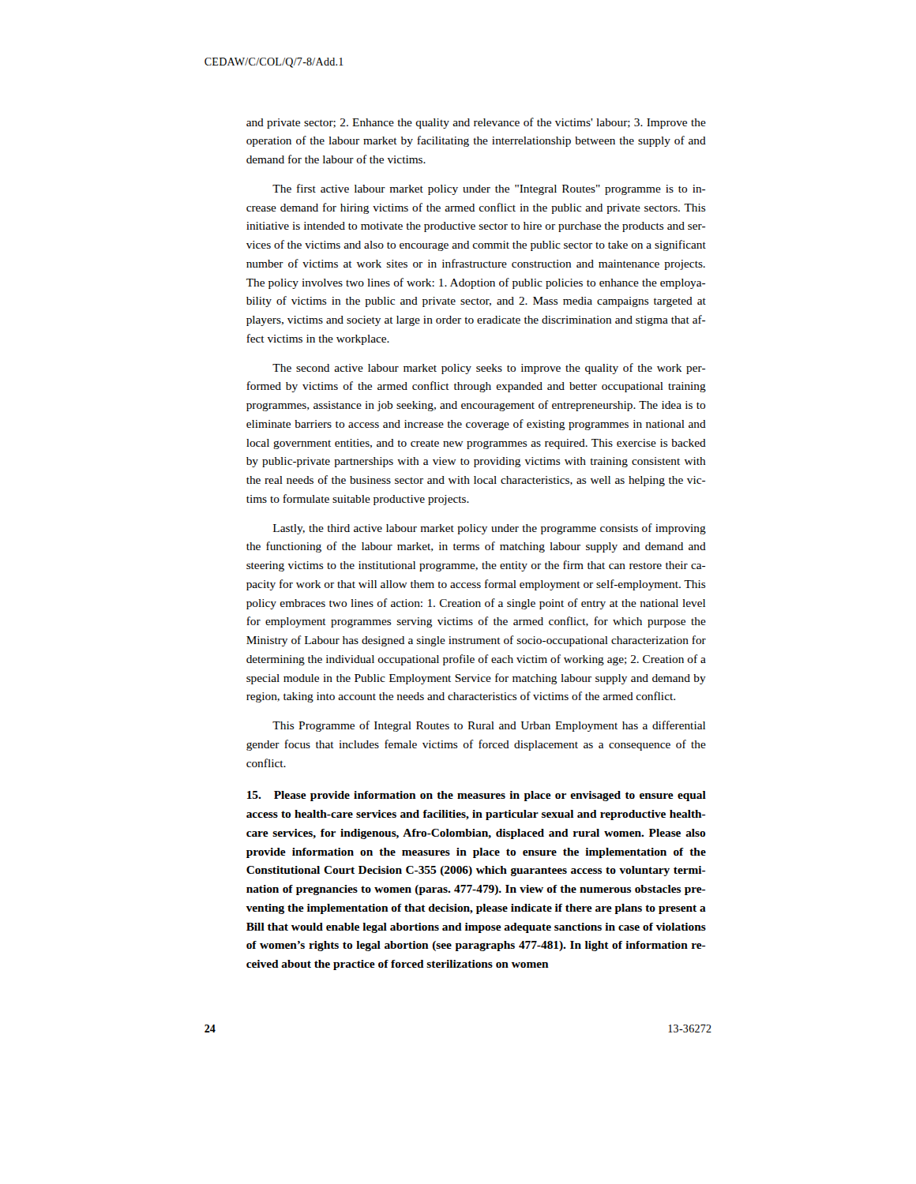CEDAW/C/COL/Q/7-8/Add.1
and private sector; 2. Enhance the quality and relevance of the victims' labour; 3. Improve the operation of the labour market by facilitating the interrelationship between the supply of and demand for the labour of the victims.
The first active labour market policy under the "Integral Routes" programme is to increase demand for hiring victims of the armed conflict in the public and private sectors. This initiative is intended to motivate the productive sector to hire or purchase the products and services of the victims and also to encourage and commit the public sector to take on a significant number of victims at work sites or in infrastructure construction and maintenance projects. The policy involves two lines of work: 1. Adoption of public policies to enhance the employability of victims in the public and private sector, and 2. Mass media campaigns targeted at players, victims and society at large in order to eradicate the discrimination and stigma that affect victims in the workplace.
The second active labour market policy seeks to improve the quality of the work performed by victims of the armed conflict through expanded and better occupational training programmes, assistance in job seeking, and encouragement of entrepreneurship. The idea is to eliminate barriers to access and increase the coverage of existing programmes in national and local government entities, and to create new programmes as required. This exercise is backed by public-private partnerships with a view to providing victims with training consistent with the real needs of the business sector and with local characteristics, as well as helping the victims to formulate suitable productive projects.
Lastly, the third active labour market policy under the programme consists of improving the functioning of the labour market, in terms of matching labour supply and demand and steering victims to the institutional programme, the entity or the firm that can restore their capacity for work or that will allow them to access formal employment or self-employment. This policy embraces two lines of action: 1. Creation of a single point of entry at the national level for employment programmes serving victims of the armed conflict, for which purpose the Ministry of Labour has designed a single instrument of socio-occupational characterization for determining the individual occupational profile of each victim of working age; 2. Creation of a special module in the Public Employment Service for matching labour supply and demand by region, taking into account the needs and characteristics of victims of the armed conflict.
This Programme of Integral Routes to Rural and Urban Employment has a differential gender focus that includes female victims of forced displacement as a consequence of the conflict.
15. Please provide information on the measures in place or envisaged to ensure equal access to health-care services and facilities, in particular sexual and reproductive health- care services, for indigenous, Afro-Colombian, displaced and rural women. Please also provide information on the measures in place to ensure the implementation of the Constitutional Court Decision C-355 (2006) which guarantees access to voluntary termination of pregnancies to women (paras. 477-479). In view of the numerous obstacles preventing the implementation of that decision, please indicate if there are plans to present a Bill that would enable legal abortions and impose adequate sanctions in case of violations of women’s rights to legal abortion (see paragraphs 477-481). In light of information received about the practice of forced sterilizations on women
24
13-36272